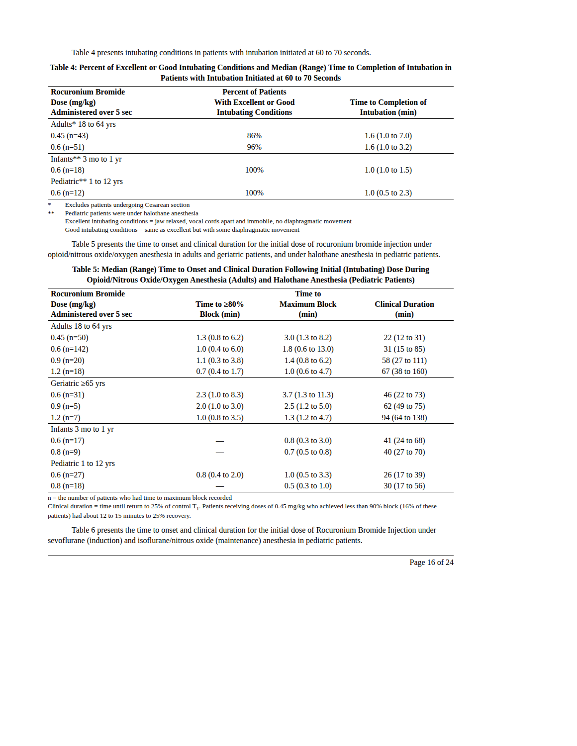Table 4 presents intubating conditions in patients with intubation initiated at 60 to 70 seconds.
Table 4: Percent of Excellent or Good Intubating Conditions and Median (Range) Time to Completion of Intubation in Patients with Intubation Initiated at 60 to 70 Seconds
| Rocuronium Bromide Dose (mg/kg) Administered over 5 sec | Percent of Patients With Excellent or Good Intubating Conditions | Time to Completion of Intubation (min) |
| --- | --- | --- |
| Adults* 18 to 64 yrs | | |
| 0.45 (n=43) | 86% | 1.6 (1.0 to 7.0) |
| 0.6 (n=51) | 96% | 1.6 (1.0 to 3.2) |
| Infants** 3 mo to 1 yr | | |
| 0.6 (n=18) | 100% | 1.0 (1.0 to 1.5) |
| Pediatric** 1 to 12 yrs | | |
| 0.6 (n=12) | 100% | 1.0 (0.5 to 2.3) |
| * | Excludes patients undergoing Cesarean section |
| ** | Pediatric patients were under halothane anesthesia |
| | Excellent intubating conditions = jaw relaxed, vocal cords apart and immobile, no diaphragmatic movement |
| | Good intubating conditions = same as excellent but with some diaphragmatic movement |
Table 5 presents the time to onset and clinical duration for the initial dose of rocuronium bromide injection under opioid/nitrous oxide/oxygen anesthesia in adults and geriatric patients, and under halothane anesthesia in pediatric patients.
Table 5: Median (Range) Time to Onset and Clinical Duration Following Initial (Intubating) Dose During Opioid/Nitrous Oxide/Oxygen Anesthesia (Adults) and Halothane Anesthesia (Pediatric Patients)
| Rocuronium Bromide Dose (mg/kg) Administered over 5 sec | Time to ≥80% Block (min) | Time to Maximum Block (min) | Clinical Duration (min) |
| --- | --- | --- | --- |
| Adults 18 to 64 yrs | | | |
| 0.45 (n=50) | 1.3 (0.8 to 6.2) | 3.0 (1.3 to 8.2) | 22 (12 to 31) |
| 0.6 (n=142) | 1.0 (0.4 to 6.0) | 1.8 (0.6 to 13.0) | 31 (15 to 85) |
| 0.9 (n=20) | 1.1 (0.3 to 3.8) | 1.4 (0.8 to 6.2) | 58 (27 to 111) |
| 1.2 (n=18) | 0.7 (0.4 to 1.7) | 1.0 (0.6 to 4.7) | 67 (38 to 160) |
| Geriatric ≥65 yrs | | | |
| 0.6 (n=31) | 2.3 (1.0 to 8.3) | 3.7 (1.3 to 11.3) | 46 (22 to 73) |
| 0.9 (n=5) | 2.0 (1.0 to 3.0) | 2.5 (1.2 to 5.0) | 62 (49 to 75) |
| 1.2 (n=7) | 1.0 (0.8 to 3.5) | 1.3 (1.2 to 4.7) | 94 (64 to 138) |
| Infants 3 mo to 1 yr | | | |
| 0.6 (n=17) | — | 0.8 (0.3 to 3.0) | 41 (24 to 68) |
| 0.8 (n=9) | — | 0.7 (0.5 to 0.8) | 40 (27 to 70) |
| Pediatric 1 to 12 yrs | | | |
| 0.6 (n=27) | 0.8 (0.4 to 2.0) | 1.0 (0.5 to 3.3) | 26 (17 to 39) |
| 0.8 (n=18) | — | 0.5 (0.3 to 1.0) | 30 (17 to 56) |
n = the number of patients who had time to maximum block recorded
Clinical duration = time until return to 25% of control T1. Patients receiving doses of 0.45 mg/kg who achieved less than 90% block (16% of these patients) had about 12 to 15 minutes to 25% recovery.
Table 6 presents the time to onset and clinical duration for the initial dose of Rocuronium Bromide Injection under sevoflurane (induction) and isoflurane/nitrous oxide (maintenance) anesthesia in pediatric patients.
Page 16 of 24